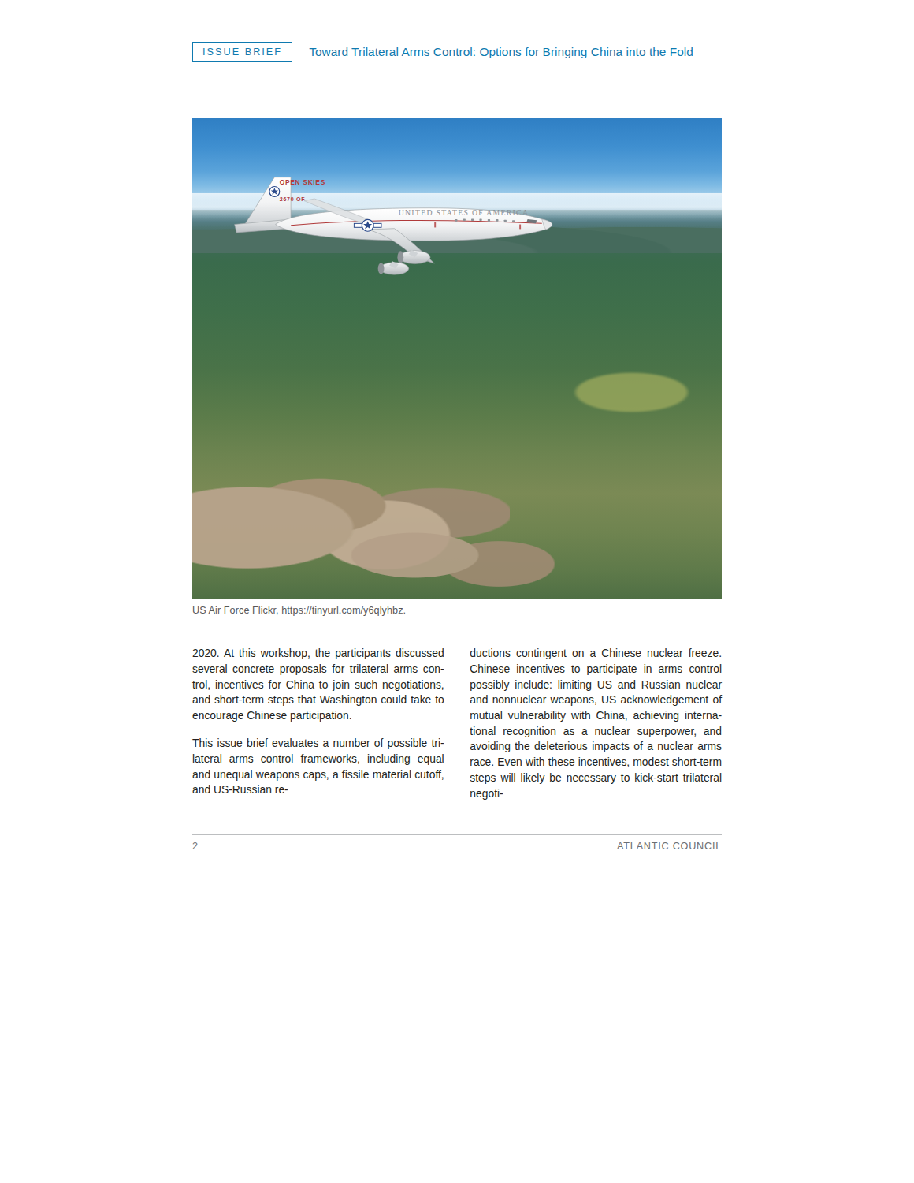ISSUE BRIEF
Toward Trilateral Arms Control: Options for Bringing China into the Fold
OPEN SKIES 2670 OF UNITED STATES OF AMERICA
US Air Force Flickr, https://tinyurl.com/y6qlyhbz.
2020. At this workshop, the participants discussed several concrete proposals for trilateral arms control, incentives for China to join such negotiations, and short-term steps that Washington could take to encourage Chinese participation.
This issue brief evaluates a number of possible trilateral arms control frameworks, including equal and unequal weapons caps, a fissile material cutoff, and US-Russian re-
ductions contingent on a Chinese nuclear freeze. Chinese incentives to participate in arms control possibly include: limiting US and Russian nuclear and nonnuclear weapons, US acknowledgement of mutual vulnerability with China, achieving international recognition as a nuclear superpower, and avoiding the deleterious impacts of a nuclear arms race. Even with these incentives, modest short-term steps will likely be necessary to kick-start trilateral negoti-
2
ATLANTIC COUNCIL